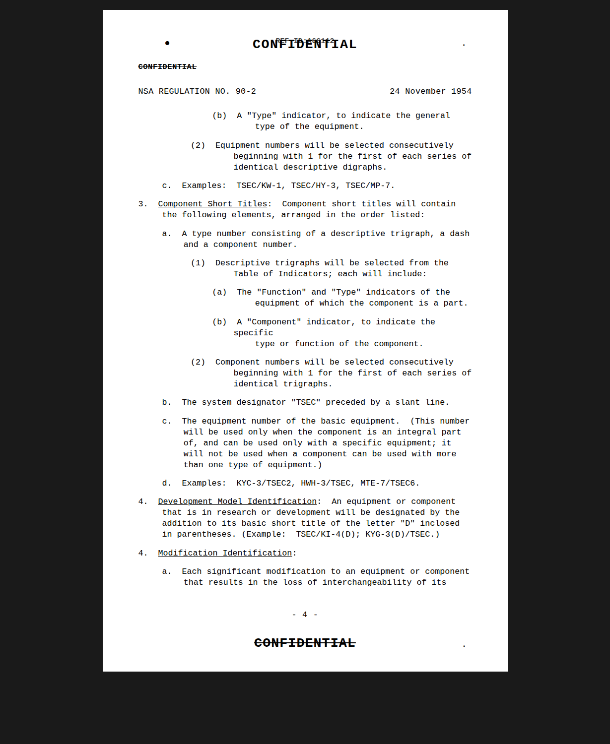●CONFIDENTIAL. REF ID:A66112
CONFIDENTIAL
NSA REGULATION NO. 90-2
24 November 1954
(b) A "Type" indicator, to indicate the general
type of the equipment.
(2) Equipment numbers will be selected consecutively
beginning with 1 for the first of each series of
identical descriptive digraphs.
c. Examples: TSEC/KW-1, TSEC/HY-3, TSEC/MP-7.
3. Component Short Titles: Component short titles will contain the following elements, arranged in the order listed:
a. A type number consisting of a descriptive trigraph, a dash and a component number.
(1) Descriptive trigraphs will be selected from the
Table of Indicators; each will include:
(a) The "Function" and "Type" indicators of the
equipment of which the component is a part.
(b) A "Component" indicator, to indicate the specific
type or function of the component.
(2) Component numbers will be selected consecutively
beginning with 1 for the first of each series of
identical trigraphs.
b. The system designator "TSEC" preceded by a slant line.
c. The equipment number of the basic equipment. (This number will be used only when the component is an integral part of, and can be used only with a specific equipment; it will not be used when a component can be used with more than one type of equipment.)
d. Examples: KYC-3/TSEC2, HWH-3/TSEC, MTE-7/TSEC6.
4. Development Model Identification: An equipment or component that is in research or development will be designated by the addition to its basic short title of the letter "D" inclosed in parentheses. (Example: TSEC/KI-4(D); KYG-3(D)/TSEC.)
4. Modification Identification:
a. Each significant modification to an equipment or component that results in the loss of interchangeability of its
- 4 -
CONFIDENTIAL.